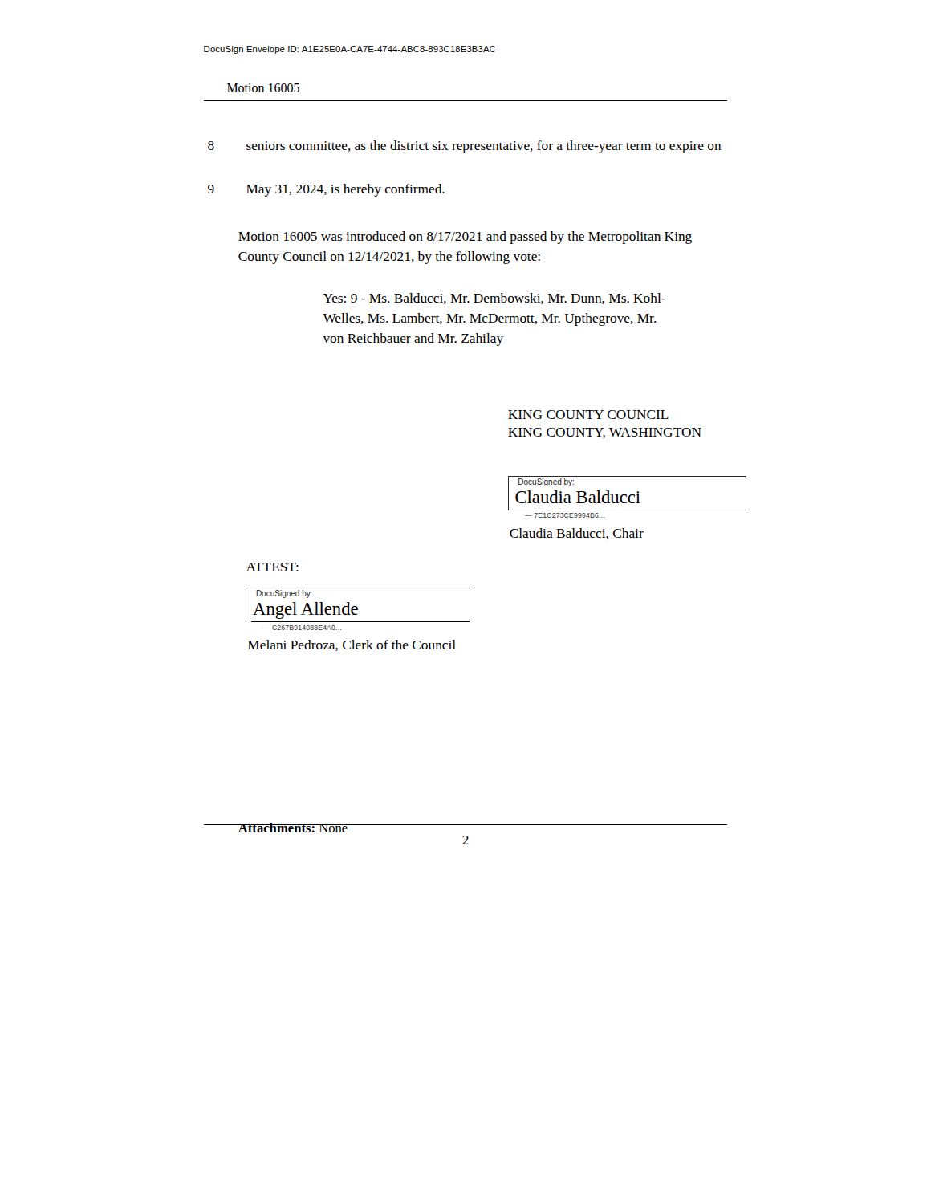DocuSign Envelope ID: A1E25E0A-CA7E-4744-ABC8-893C18E3B3AC
Motion 16005
8
seniors committee, as the district six representative, for a three-year term to expire on
9
May 31, 2024, is hereby confirmed.
Motion 16005 was introduced on 8/17/2021 and passed by the Metropolitan King County Council on 12/14/2021, by the following vote:
Yes: 9 - Ms. Balducci, Mr. Dembowski, Mr. Dunn, Ms. Kohl-Welles, Ms. Lambert, Mr. McDermott, Mr. Upthegrove, Mr. von Reichbauer and Mr. Zahilay
KING COUNTY COUNCIL
KING COUNTY, WASHINGTON
DocuSigned by:
Claudia Balducci
7E1C273CE9994B6...
Claudia Balducci, Chair
ATTEST:
DocuSigned by:
Angel Allende
C267B914088E4A0...
Melani Pedroza, Clerk of the Council
Attachments: None
2